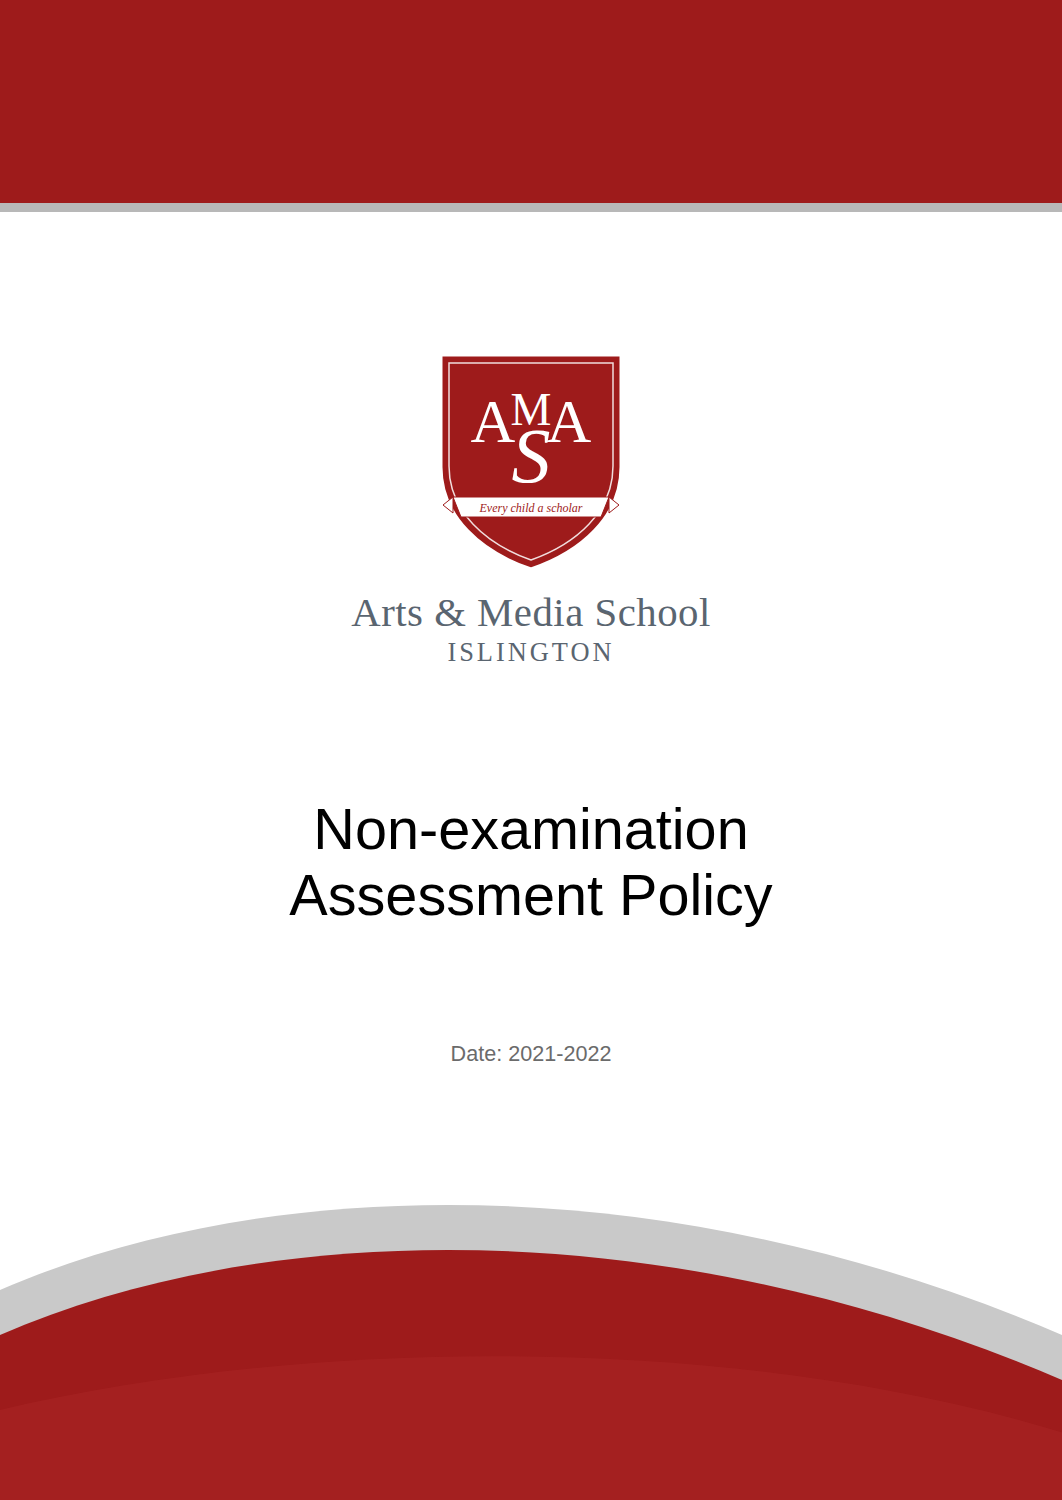A M A S Every child a scholar
Arts & Media School
ISLINGTON
Non-examination
Assessment Policy
Date: 2021-2022